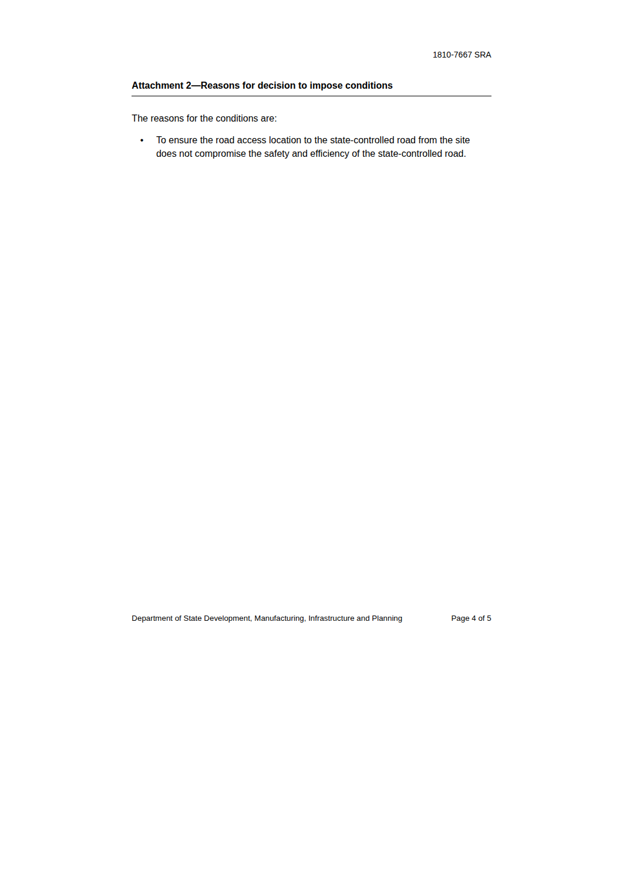1810-7667 SRA
Attachment 2—Reasons for decision to impose conditions
The reasons for the conditions are:
To ensure the road access location to the state-controlled road from the site does not compromise the safety and efficiency of the state-controlled road.
Department of State Development, Manufacturing, Infrastructure and Planning
Page 4 of 5